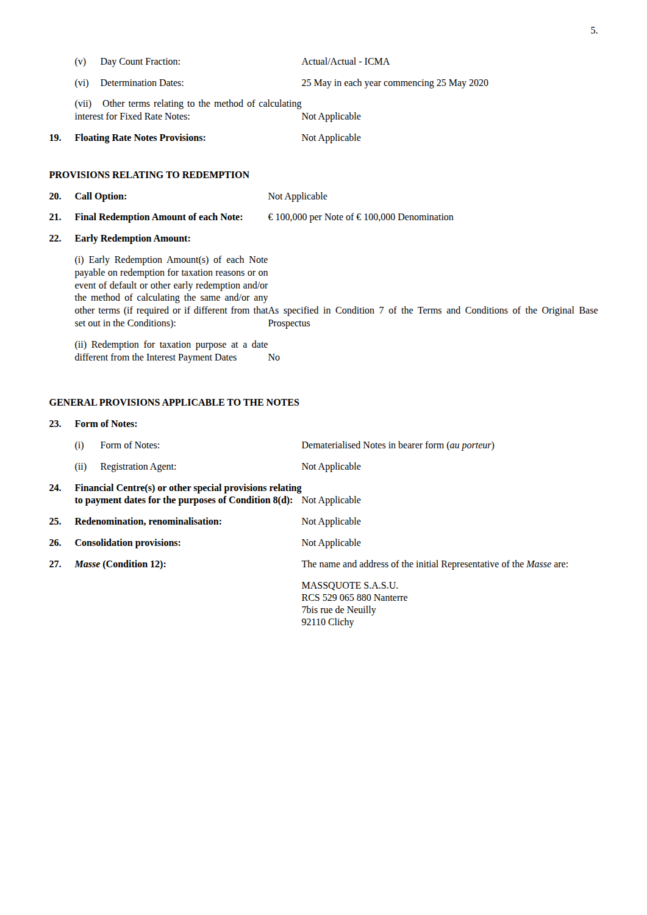5.
| | (v) | Day Count Fraction: | Actual/Actual - ICMA |
| | (vi) | Determination Dates: | 25 May in each year commencing 25 May 2020 |
| | (vii) Other terms relating to the method of calculating interest for Fixed Rate Notes: | Not Applicable |
| 19. | Floating Rate Notes Provisions: | Not Applicable |
PROVISIONS RELATING TO REDEMPTION
| 20. | Call Option: | Not Applicable |
| 21. | Final Redemption Amount of each Note: | € 100,000 per Note of € 100,000 Denomination |
| 22. | Early Redemption Amount: | |
| | (i) Early Redemption Amount(s) of each Note payable on redemption for taxation reasons or on event of default or other early redemption and/or the method of calculating the same and/or any other terms (if required or if different from that set out in the Conditions): | As specified in Condition 7 of the Terms and Conditions of the Original Base Prospectus |
| | (ii) Redemption for taxation purpose at a date different from the Interest Payment Dates | No |
GENERAL PROVISIONS APPLICABLE TO THE NOTES
| 23. | Form of Notes: | |
| | (i) | Form of Notes: | Dematerialised Notes in bearer form ( au porteur ) |
| | (ii) | Registration Agent: | Not Applicable |
| 24. | Financial Centre(s) or other special provisions relating to payment dates for the purposes of Condition 8(d): | Not Applicable |
| 25. | Redenomination, renominalisation: | Not Applicable |
| 26. | Consolidation provisions: | Not Applicable |
| 27. | Masse (Condition 12): | The name and address of the initial Representative of the Masse are: MASSQUOTE S.A.S.U. RCS 529 065 880 Nanterre 7bis rue de Neuilly 92110 Clichy |